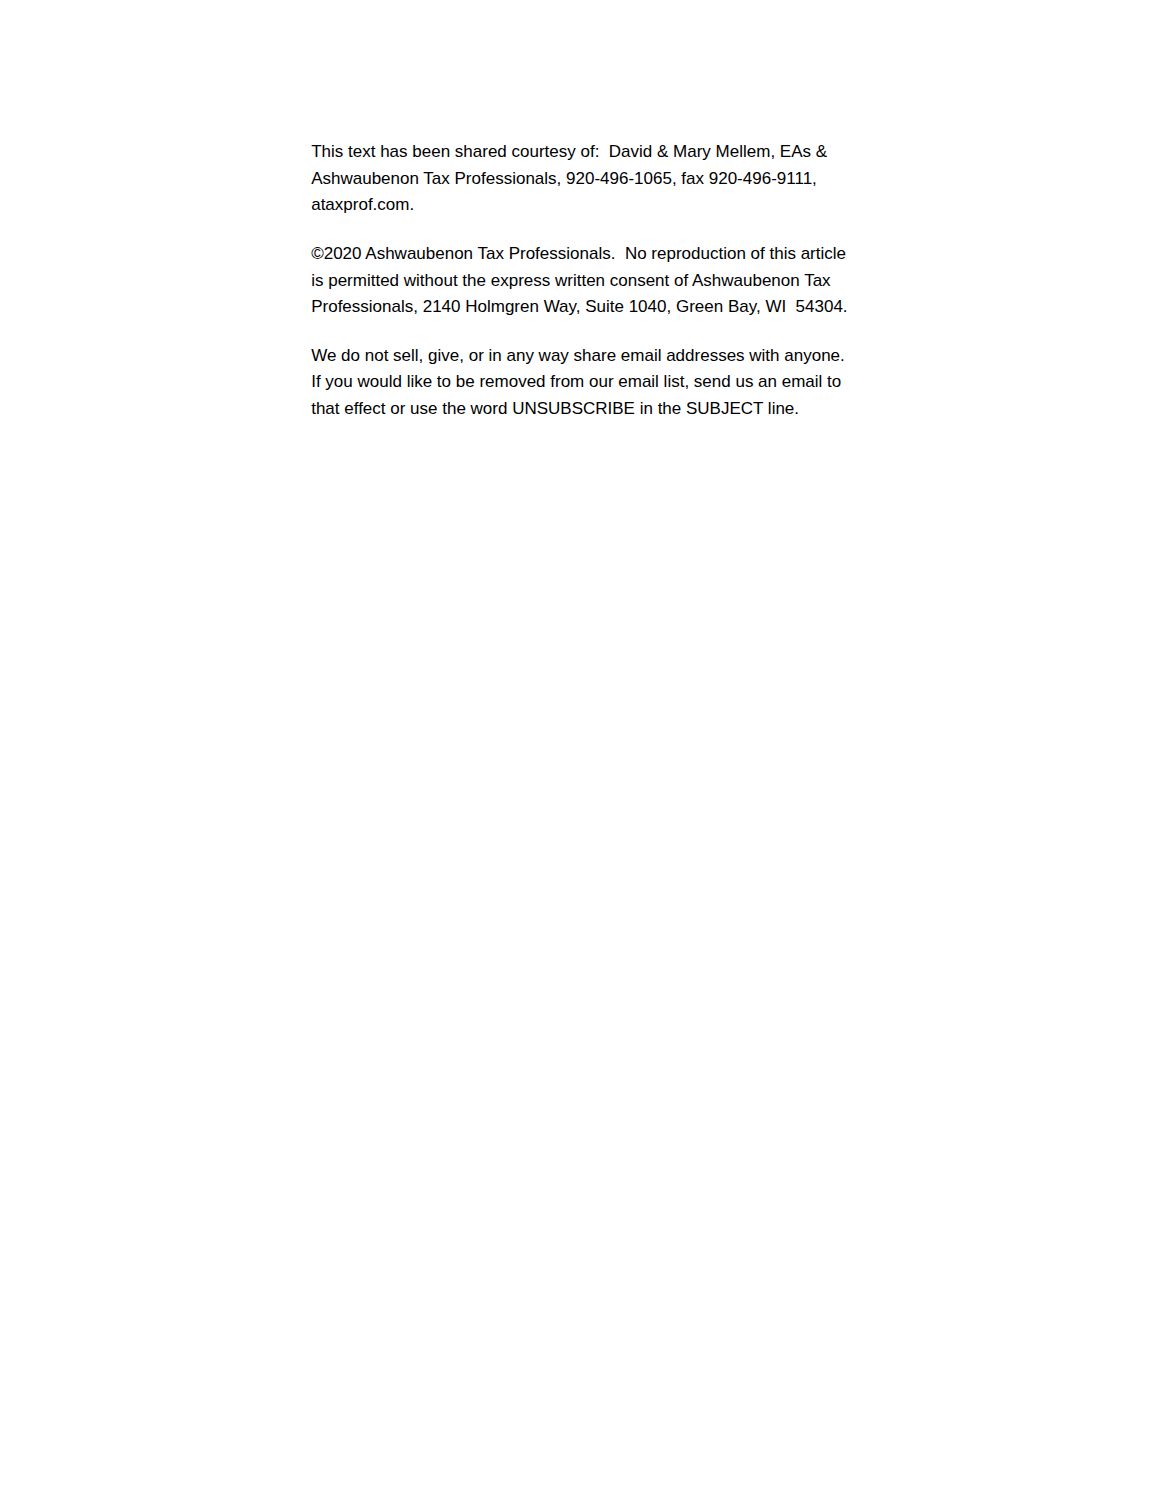This text has been shared courtesy of: David & Mary Mellem, EAs & Ashwaubenon Tax Professionals, 920-496-1065, fax 920-496-9111, ataxprof.com.
©2020 Ashwaubenon Tax Professionals. No reproduction of this article is permitted without the express written consent of Ashwaubenon Tax Professionals, 2140 Holmgren Way, Suite 1040, Green Bay, WI 54304.
We do not sell, give, or in any way share email addresses with anyone. If you would like to be removed from our email list, send us an email to that effect or use the word UNSUBSCRIBE in the SUBJECT line.